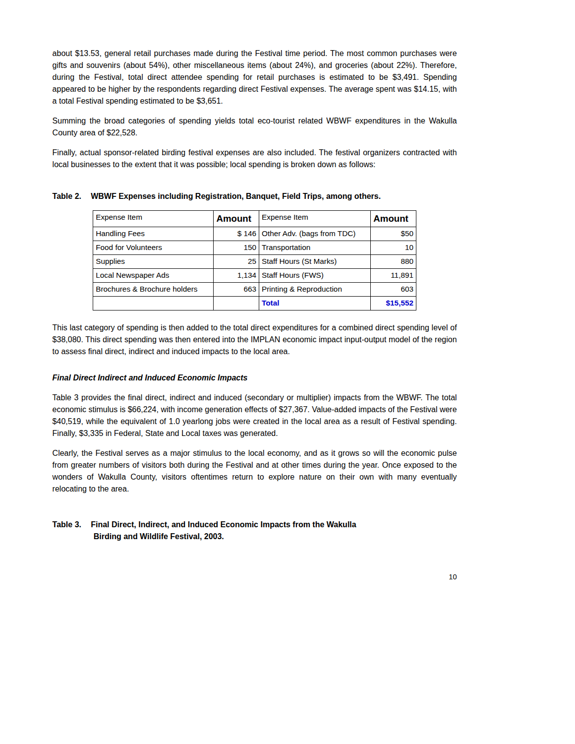about $13.53, general retail purchases made during the Festival time period. The most common purchases were gifts and souvenirs (about 54%), other miscellaneous items (about 24%), and groceries (about 22%). Therefore, during the Festival, total direct attendee spending for retail purchases is estimated to be $3,491. Spending appeared to be higher by the respondents regarding direct Festival expenses. The average spent was $14.15, with a total Festival spending estimated to be $3,651.
Summing the broad categories of spending yields total eco-tourist related WBWF expenditures in the Wakulla County area of $22,528.
Finally, actual sponsor-related birding festival expenses are also included. The festival organizers contracted with local businesses to the extent that it was possible; local spending is broken down as follows:
Table 2. WBWF Expenses including Registration, Banquet, Field Trips, among others.
| Expense Item | Amount | Expense Item | Amount |
| --- | --- | --- | --- |
| Handling Fees | $ 146 | Other Adv. (bags from TDC) | $50 |
| Food for Volunteers | 150 | Transportation | 10 |
| Supplies | 25 | Staff Hours (St Marks) | 880 |
| Local Newspaper Ads | 1,134 | Staff Hours (FWS) | 11,891 |
| Brochures & Brochure holders | 663 | Printing & Reproduction | 603 |
| | | Total | $15,552 |
This last category of spending is then added to the total direct expenditures for a combined direct spending level of $38,080. This direct spending was then entered into the IMPLAN economic impact input-output model of the region to assess final direct, indirect and induced impacts to the local area.
Final Direct Indirect and Induced Economic Impacts
Table 3 provides the final direct, indirect and induced (secondary or multiplier) impacts from the WBWF. The total economic stimulus is $66,224, with income generation effects of $27,367. Value-added impacts of the Festival were $40,519, while the equivalent of 1.0 yearlong jobs were created in the local area as a result of Festival spending. Finally, $3,335 in Federal, State and Local taxes was generated.
Clearly, the Festival serves as a major stimulus to the local economy, and as it grows so will the economic pulse from greater numbers of visitors both during the Festival and at other times during the year. Once exposed to the wonders of Wakulla County, visitors oftentimes return to explore nature on their own with many eventually relocating to the area.
Table 3. Final Direct, Indirect, and Induced Economic Impacts from the Wakulla
Birding and Wildlife Festival, 2003.
10